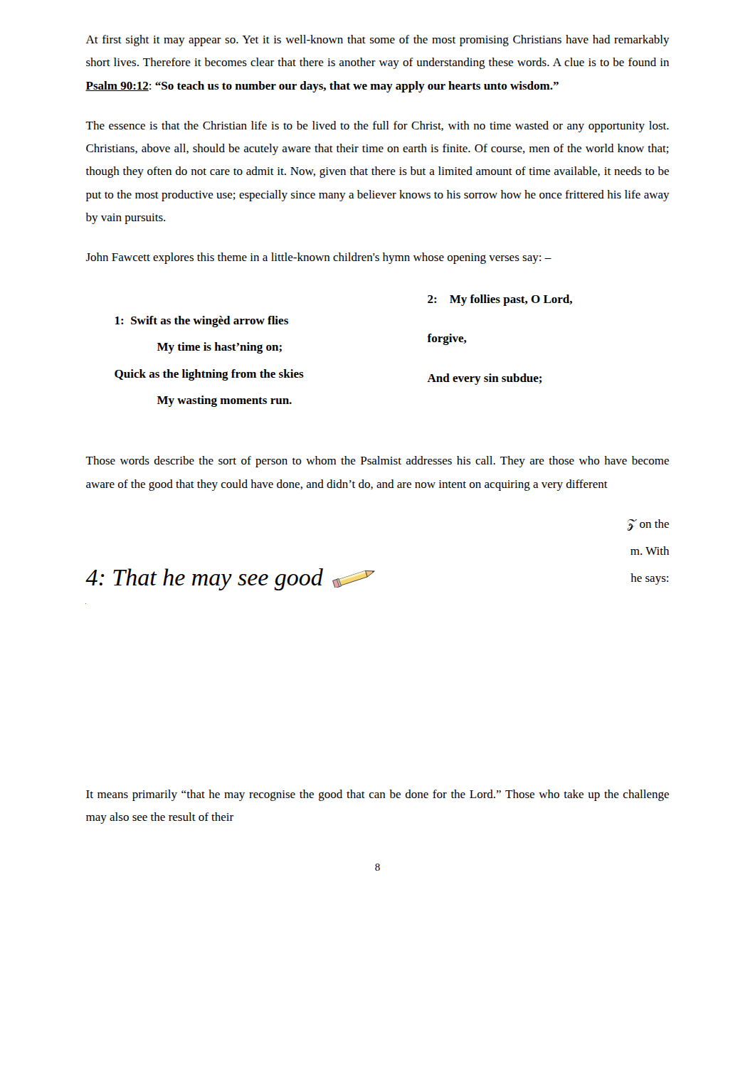At first sight it may appear so. Yet it is well-known that some of the most promising Christians have had remarkably short lives. Therefore it becomes clear that there is another way of understanding these words. A clue is to be found in Psalm 90:12: “So teach us to number our days, that we may apply our hearts unto wisdom.”
The essence is that the Christian life is to be lived to the full for Christ, with no time wasted or any opportunity lost. Christians, above all, should be acutely aware that their time on earth is finite. Of course, men of the world know that; though they often do not care to admit it. Now, given that there is but a limited amount of time available, it needs to be put to the most productive use; especially since many a believer knows to his sorrow how he once frittered his life away by vain pursuits.
John Fawcett explores this theme in a little-known children's hymn whose opening verses say: –
1: Swift as the wingèd arrow flies My time is hast’ning on; Quick as the lightning from the skies My wasting moments run.
2: My follies past, O Lord, forgive, And every sin subdue;
Those words describe the sort of person to whom the Psalmist addresses his call. They are those who have become aware of the good that they could have done, and didn’t do, and are now intent on acquiring a very different
𝒵 on the
m. With
he says:
4: That he may see good
–
It means primarily “that he may recognise the good that can be done for the Lord.” Those who take up the challenge may also see the result of their
8